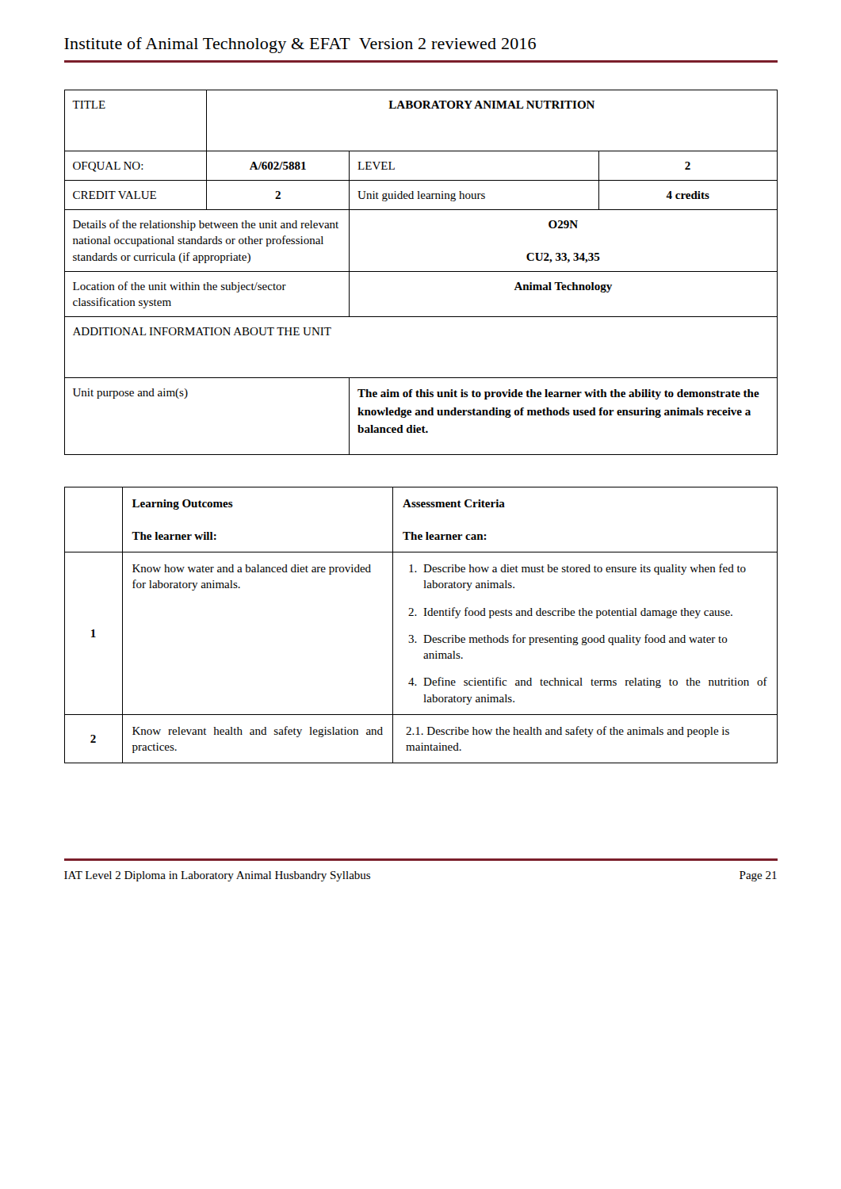Institute of Animal Technology & EFAT Version 2 reviewed 2016
| TITLE | LABORATORY ANIMAL NUTRITION |
| OFQUAL NO: | A/602/5881 | LEVEL | 2 |
| CREDIT VALUE | 2 | Unit guided learning hours | 4 credits |
| Details of the relationship between the unit and relevant national occupational standards or other professional standards or curricula (if appropriate) | O29N CU2, 33, 34,35 |
| Location of the unit within the subject/sector classification system | Animal Technology |
| ADDITIONAL INFORMATION ABOUT THE UNIT |
| Unit purpose and aim(s) | The aim of this unit is to provide the learner with the ability to demonstrate the knowledge and understanding of methods used for ensuring animals receive a balanced diet. |
| | Learning Outcomes The learner will: | Assessment Criteria The learner can: |
| 1 | Know how water and a balanced diet are provided for laboratory animals. | Describe how a diet must be stored to ensure its quality when fed to laboratory animals. Identify food pests and describe the potential damage they cause. Describe methods for presenting good quality food and water to animals. Define scientific and technical terms relating to the nutrition of laboratory animals. |
| 2 | Know relevant health and safety legislation and practices. | 2.1. Describe how the health and safety of the animals and people is maintained. |
IAT Level 2 Diploma in Laboratory Animal Husbandry Syllabus Page 21